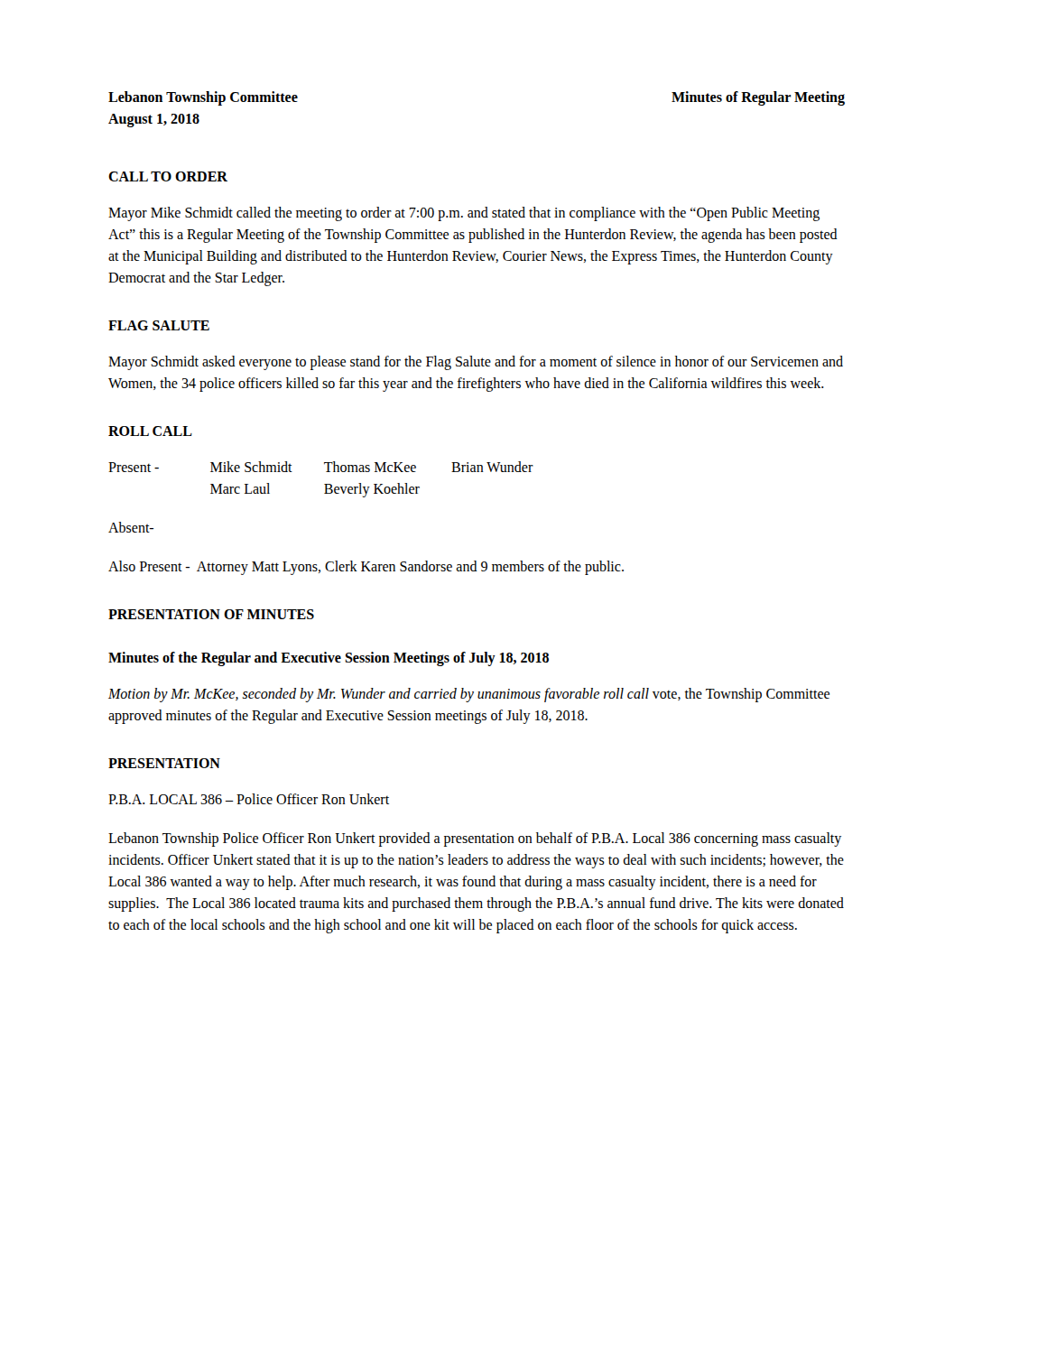Lebanon Township Committee
August 1, 2018
Minutes of Regular Meeting
CALL TO ORDER
Mayor Mike Schmidt called the meeting to order at 7:00 p.m. and stated that in compliance with the “Open Public Meeting Act” this is a Regular Meeting of the Township Committee as published in the Hunterdon Review, the agenda has been posted at the Municipal Building and distributed to the Hunterdon Review, Courier News, the Express Times, the Hunterdon County Democrat and the Star Ledger.
FLAG SALUTE
Mayor Schmidt asked everyone to please stand for the Flag Salute and for a moment of silence in honor of our Servicemen and Women, the 34 police officers killed so far this year and the firefighters who have died in the California wildfires this week.
ROLL CALL
| Present - | Mike Schmidt Marc Laul | Thomas McKee Beverly Koehler | Brian Wunder |
Absent-
Also Present - Attorney Matt Lyons, Clerk Karen Sandorse and 9 members of the public.
PRESENTATION OF MINUTES
Minutes of the Regular and Executive Session Meetings of July 18, 2018
Motion by Mr. McKee, seconded by Mr. Wunder and carried by unanimous favorable roll call vote, the Township Committee approved minutes of the Regular and Executive Session meetings of July 18, 2018.
PRESENTATION
P.B.A. LOCAL 386 – Police Officer Ron Unkert
Lebanon Township Police Officer Ron Unkert provided a presentation on behalf of P.B.A. Local 386 concerning mass casualty incidents. Officer Unkert stated that it is up to the nation’s leaders to address the ways to deal with such incidents; however, the Local 386 wanted a way to help. After much research, it was found that during a mass casualty incident, there is a need for supplies. The Local 386 located trauma kits and purchased them through the P.B.A.’s annual fund drive. The kits were donated to each of the local schools and the high school and one kit will be placed on each floor of the schools for quick access.